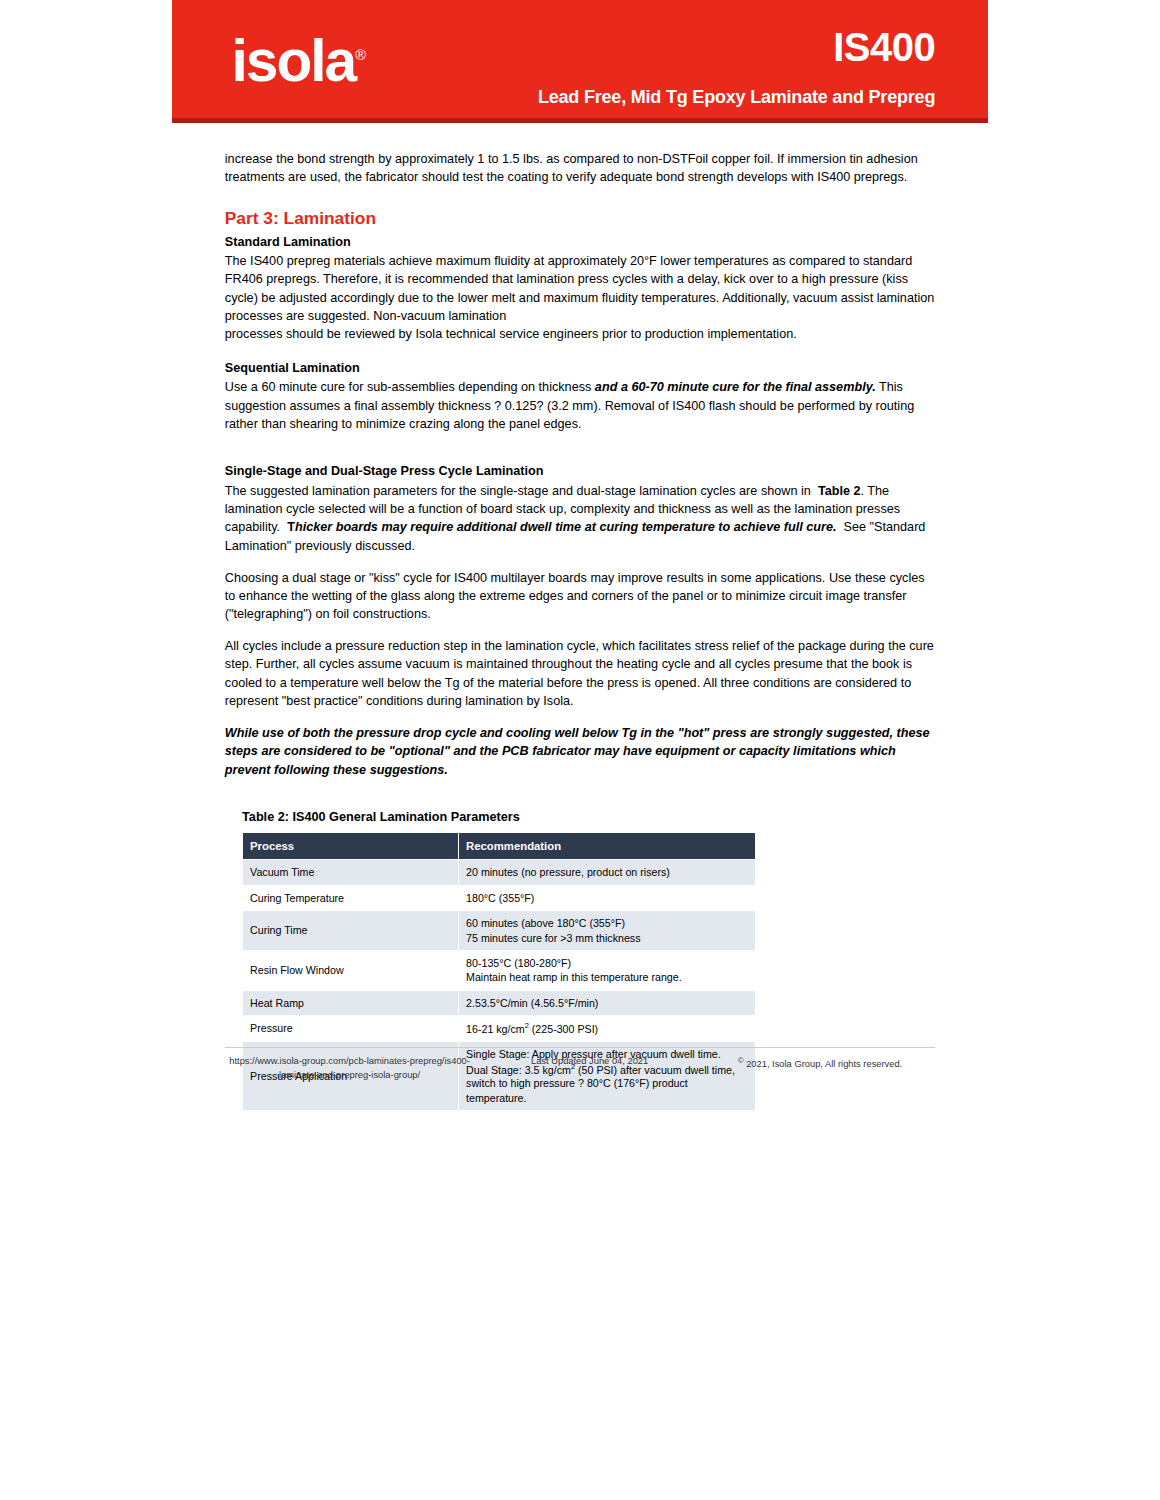isola®
IS400
Lead Free, Mid Tg Epoxy Laminate and Prepreg
increase the bond strength by approximately 1 to 1.5 lbs. as compared to non-DSTFoil copper foil. If immersion tin adhesion treatments are used, the fabricator should test the coating to verify adequate bond strength develops with IS400 prepregs.
Part 3: Lamination
Standard Lamination
The IS400 prepreg materials achieve maximum fluidity at approximately 20°F lower temperatures as compared to standard FR406 prepregs. Therefore, it is recommended that lamination press cycles with a delay, kick over to a high pressure (kiss cycle) be adjusted accordingly due to the lower melt and maximum fluidity temperatures. Additionally, vacuum assist lamination processes are suggested. Non-vacuum lamination
processes should be reviewed by Isola technical service engineers prior to production implementation.
Sequential Lamination
Use a 60 minute cure for sub-assemblies depending on thickness and a 60-70 minute cure for the final assembly. This suggestion assumes a final assembly thickness ? 0.125? (3.2 mm). Removal of IS400 flash should be performed by routing rather than shearing to minimize crazing along the panel edges.
Single-Stage and Dual-Stage Press Cycle Lamination
The suggested lamination parameters for the single-stage and dual-stage lamination cycles are shown in Table 2. The lamination cycle selected will be a function of board stack up, complexity and thickness as well as the lamination presses capability. Thicker boards may require additional dwell time at curing temperature to achieve full cure. See "Standard Lamination" previously discussed.
Choosing a dual stage or "kiss" cycle for IS400 multilayer boards may improve results in some applications. Use these cycles to enhance the wetting of the glass along the extreme edges and corners of the panel or to minimize circuit image transfer ("telegraphing") on foil constructions.
All cycles include a pressure reduction step in the lamination cycle, which facilitates stress relief of the package during the cure step. Further, all cycles assume vacuum is maintained throughout the heating cycle and all cycles presume that the book is cooled to a temperature well below the Tg of the material before the press is opened. All three conditions are considered to represent "best practice" conditions during lamination by Isola.
While use of both the pressure drop cycle and cooling well below Tg in the "hot" press are strongly suggested, these steps are considered to be "optional" and the PCB fabricator may have equipment or capacity limitations which prevent following these suggestions.
Table 2: IS400 General Lamination Parameters
| Process | Recommendation |
| --- | --- |
| Vacuum Time | 20 minutes (no pressure, product on risers) |
| Curing Temperature | 180°C (355°F) |
| Curing Time | 60 minutes (above 180°C (355°F) 75 minutes cure for >3 mm thickness |
| Resin Flow Window | 80-135°C (180-280°F) Maintain heat ramp in this temperature range. |
| Heat Ramp | 2.53.5°C/min (4.56.5°F/min) |
| Pressure | 16-21 kg/cm 2 (225-300 PSI) |
| Pressure Application | Single Stage: Apply pressure after vacuum dwell time. Dual Stage: 3.5 kg/cm 2 (50 PSI) after vacuum dwell time, switch to high pressure ? 80°C (176°F) product temperature. |
https://www.isola-group.com/pcb-laminates-prepreg/is400-laminate-and-prepreg-isola-group/
Last Updated June 04, 2021
© 2021, Isola Group, All rights reserved.